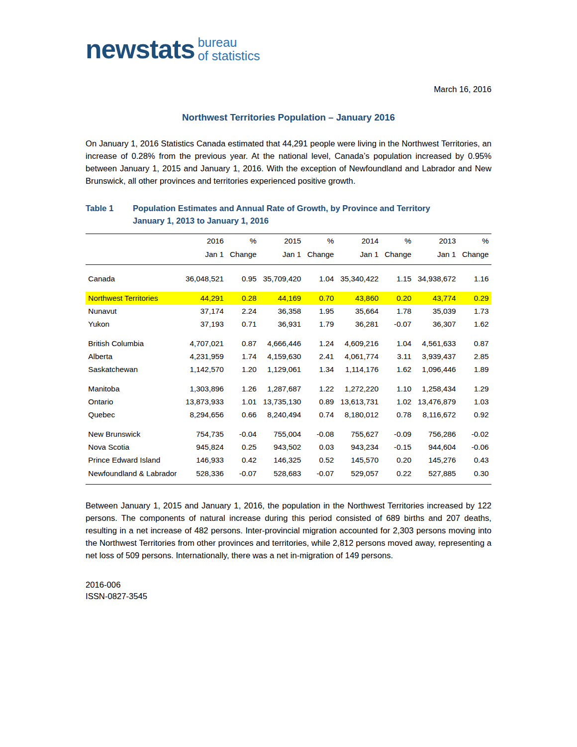newstats bureau
of statistics
March 16, 2016
Northwest Territories Population – January 2016
On January 1, 2016 Statistics Canada estimated that 44,291 people were living in the Northwest Territories, an increase of 0.28% from the previous year. At the national level, Canada’s population increased by 0.95% between January 1, 2015 and January 1, 2016. With the exception of Newfoundland and Labrador and New Brunswick, all other provinces and territories experienced positive growth.
Table 1 Population Estimates and Annual Rate of Growth, by Province and Territory
January 1, 2013 to January 1, 2016
| | 2016 | % | 2015 | % | 2014 | % | 2013 | % |
| --- | --- | --- | --- | --- | --- | --- | --- | --- |
| | Jan 1 | Change | Jan 1 | Change | Jan 1 | Change | Jan 1 | Change |
| Canada | 36,048,521 | 0.95 | 35,709,420 | 1.04 | 35,340,422 | 1.15 | 34,938,672 | 1.16 |
| Northwest Territories | 44,291 | 0.28 | 44,169 | 0.70 | 43,860 | 0.20 | 43,774 | 0.29 |
| Nunavut | 37,174 | 2.24 | 36,358 | 1.95 | 35,664 | 1.78 | 35,039 | 1.73 |
| Yukon | 37,193 | 0.71 | 36,931 | 1.79 | 36,281 | -0.07 | 36,307 | 1.62 |
| British Columbia | 4,707,021 | 0.87 | 4,666,446 | 1.24 | 4,609,216 | 1.04 | 4,561,633 | 0.87 |
| Alberta | 4,231,959 | 1.74 | 4,159,630 | 2.41 | 4,061,774 | 3.11 | 3,939,437 | 2.85 |
| Saskatchewan | 1,142,570 | 1.20 | 1,129,061 | 1.34 | 1,114,176 | 1.62 | 1,096,446 | 1.89 |
| Manitoba | 1,303,896 | 1.26 | 1,287,687 | 1.22 | 1,272,220 | 1.10 | 1,258,434 | 1.29 |
| Ontario | 13,873,933 | 1.01 | 13,735,130 | 0.89 | 13,613,731 | 1.02 | 13,476,879 | 1.03 |
| Quebec | 8,294,656 | 0.66 | 8,240,494 | 0.74 | 8,180,012 | 0.78 | 8,116,672 | 0.92 |
| New Brunswick | 754,735 | -0.04 | 755,004 | -0.08 | 755,627 | -0.09 | 756,286 | -0.02 |
| Nova Scotia | 945,824 | 0.25 | 943,502 | 0.03 | 943,234 | -0.15 | 944,604 | -0.06 |
| Prince Edward Island | 146,933 | 0.42 | 146,325 | 0.52 | 145,570 | 0.20 | 145,276 | 0.43 |
| Newfoundland & Labrador | 528,336 | -0.07 | 528,683 | -0.07 | 529,057 | 0.22 | 527,885 | 0.30 |
Between January 1, 2015 and January 1, 2016, the population in the Northwest Territories increased by 122 persons. The components of natural increase during this period consisted of 689 births and 207 deaths, resulting in a net increase of 482 persons. Inter-provincial migration accounted for 2,303 persons moving into the Northwest Territories from other provinces and territories, while 2,812 persons moved away, representing a net loss of 509 persons. Internationally, there was a net in-migration of 149 persons.
2016-006
ISSN-0827-3545